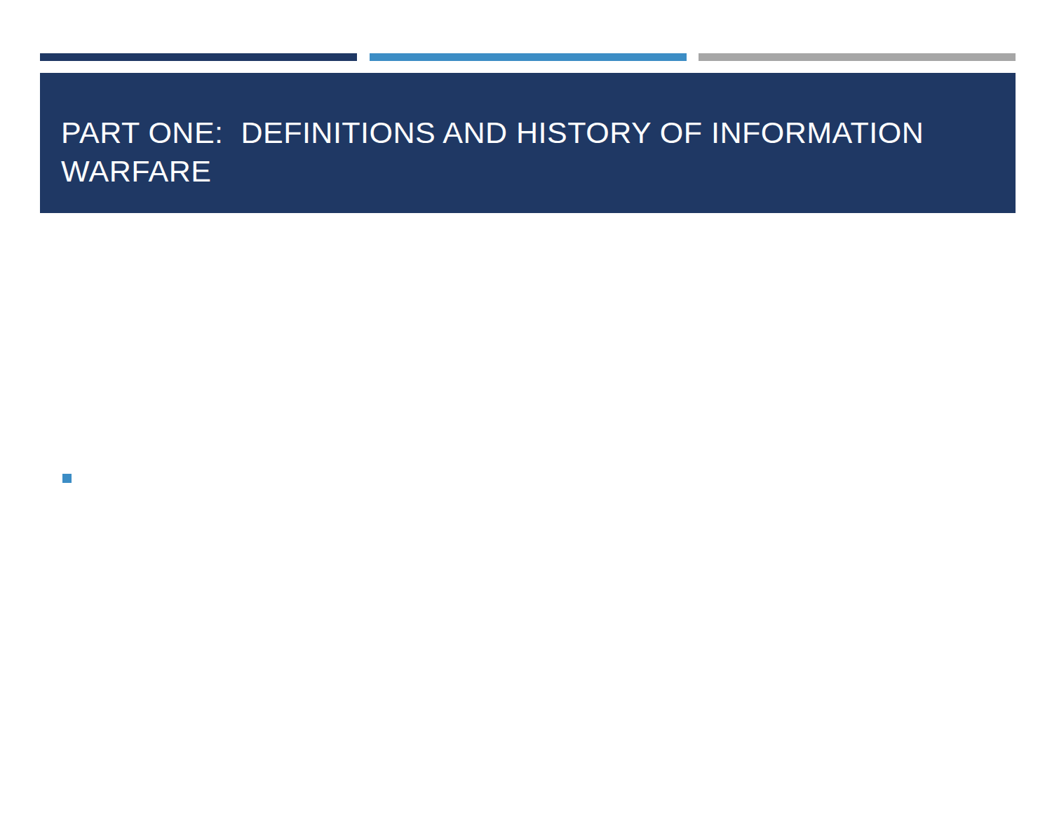PART ONE: DEFINITIONS AND HISTORY OF INFORMATION WARFARE